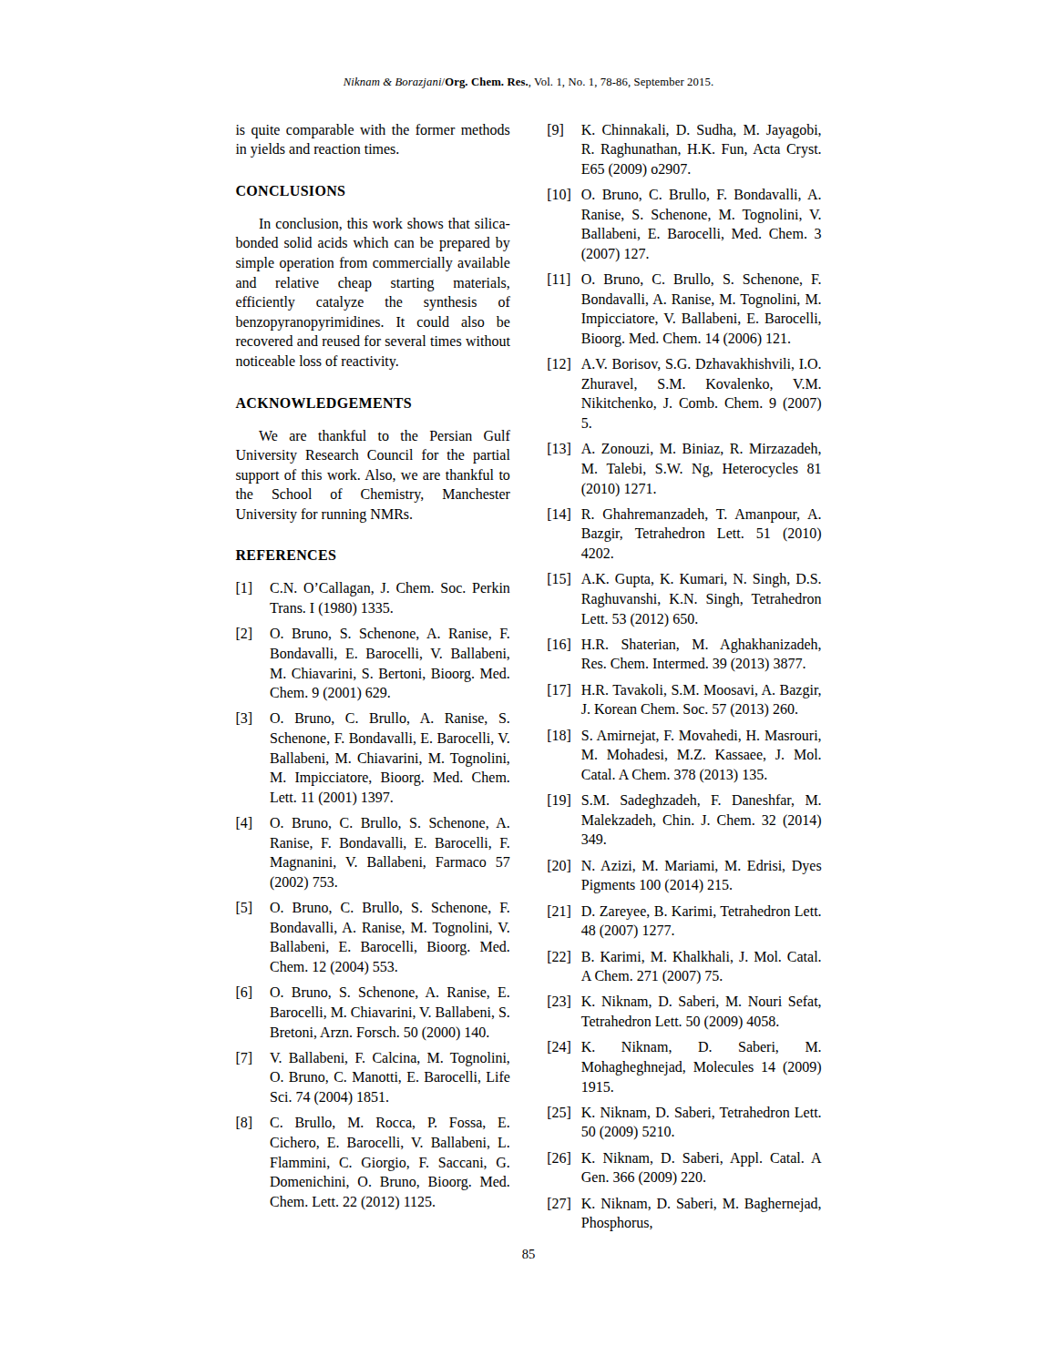Niknam & Borazjani/Org. Chem. Res., Vol. 1, No. 1, 78-86, September 2015.
is quite comparable with the former methods in yields and reaction times.
CONCLUSIONS
In conclusion, this work shows that silica-bonded solid acids which can be prepared by simple operation from commercially available and relative cheap starting materials, efficiently catalyze the synthesis of benzopyranopyrimidines. It could also be recovered and reused for several times without noticeable loss of reactivity.
ACKNOWLEDGEMENTS
We are thankful to the Persian Gulf University Research Council for the partial support of this work. Also, we are thankful to the School of Chemistry, Manchester University for running NMRs.
REFERENCES
[1] C.N. O’Callagan, J. Chem. Soc. Perkin Trans. I (1980) 1335.
[2] O. Bruno, S. Schenone, A. Ranise, F. Bondavalli, E. Barocelli, V. Ballabeni, M. Chiavarini, S. Bertoni, Bioorg. Med. Chem. 9 (2001) 629.
[3] O. Bruno, C. Brullo, A. Ranise, S. Schenone, F. Bondavalli, E. Barocelli, V. Ballabeni, M. Chiavarini, M. Tognolini, M. Impicciatore, Bioorg. Med. Chem. Lett. 11 (2001) 1397.
[4] O. Bruno, C. Brullo, S. Schenone, A. Ranise, F. Bondavalli, E. Barocelli, F. Magnanini, V. Ballabeni, Farmaco 57 (2002) 753.
[5] O. Bruno, C. Brullo, S. Schenone, F. Bondavalli, A. Ranise, M. Tognolini, V. Ballabeni, E. Barocelli, Bioorg. Med. Chem. 12 (2004) 553.
[6] O. Bruno, S. Schenone, A. Ranise, E. Barocelli, M. Chiavarini, V. Ballabeni, S. Bretoni, Arzn. Forsch. 50 (2000) 140.
[7] V. Ballabeni, F. Calcina, M. Tognolini, O. Bruno, C. Manotti, E. Barocelli, Life Sci. 74 (2004) 1851.
[8] C. Brullo, M. Rocca, P. Fossa, E. Cichero, E. Barocelli, V. Ballabeni, L. Flammini, C. Giorgio, F. Saccani, G. Domenichini, O. Bruno, Bioorg. Med. Chem. Lett. 22 (2012) 1125.
[9] K. Chinnakali, D. Sudha, M. Jayagobi, R. Raghunathan, H.K. Fun, Acta Cryst. E65 (2009) o2907.
[10] O. Bruno, C. Brullo, F. Bondavalli, A. Ranise, S. Schenone, M. Tognolini, V. Ballabeni, E. Barocelli, Med. Chem. 3 (2007) 127.
[11] O. Bruno, C. Brullo, S. Schenone, F. Bondavalli, A. Ranise, M. Tognolini, M. Impicciatore, V. Ballabeni, E. Barocelli, Bioorg. Med. Chem. 14 (2006) 121.
[12] A.V. Borisov, S.G. Dzhavakhishvili, I.O. Zhuravel, S.M. Kovalenko, V.M. Nikitchenko, J. Comb. Chem. 9 (2007) 5.
[13] A. Zonouzi, M. Biniaz, R. Mirzazadeh, M. Talebi, S.W. Ng, Heterocycles 81 (2010) 1271.
[14] R. Ghahremanzadeh, T. Amanpour, A. Bazgir, Tetrahedron Lett. 51 (2010) 4202.
[15] A.K. Gupta, K. Kumari, N. Singh, D.S. Raghuvanshi, K.N. Singh, Tetrahedron Lett. 53 (2012) 650.
[16] H.R. Shaterian, M. Aghakhanizadeh, Res. Chem. Intermed. 39 (2013) 3877.
[17] H.R. Tavakoli, S.M. Moosavi, A. Bazgir, J. Korean Chem. Soc. 57 (2013) 260.
[18] S. Amirnejat, F. Movahedi, H. Masrouri, M. Mohadesi, M.Z. Kassaee, J. Mol. Catal. A Chem. 378 (2013) 135.
[19] S.M. Sadeghzadeh, F. Daneshfar, M. Malekzadeh, Chin. J. Chem. 32 (2014) 349.
[20] N. Azizi, M. Mariami, M. Edrisi, Dyes Pigments 100 (2014) 215.
[21] D. Zareyee, B. Karimi, Tetrahedron Lett. 48 (2007) 1277.
[22] B. Karimi, M. Khalkhali, J. Mol. Catal. A Chem. 271 (2007) 75.
[23] K. Niknam, D. Saberi, M. Nouri Sefat, Tetrahedron Lett. 50 (2009) 4058.
[24] K. Niknam, D. Saberi, M. Mohagheghnejad, Molecules 14 (2009) 1915.
[25] K. Niknam, D. Saberi, Tetrahedron Lett. 50 (2009) 5210.
[26] K. Niknam, D. Saberi, Appl. Catal. A Gen. 366 (2009) 220.
[27] K. Niknam, D. Saberi, M. Baghernejad, Phosphorus,
85